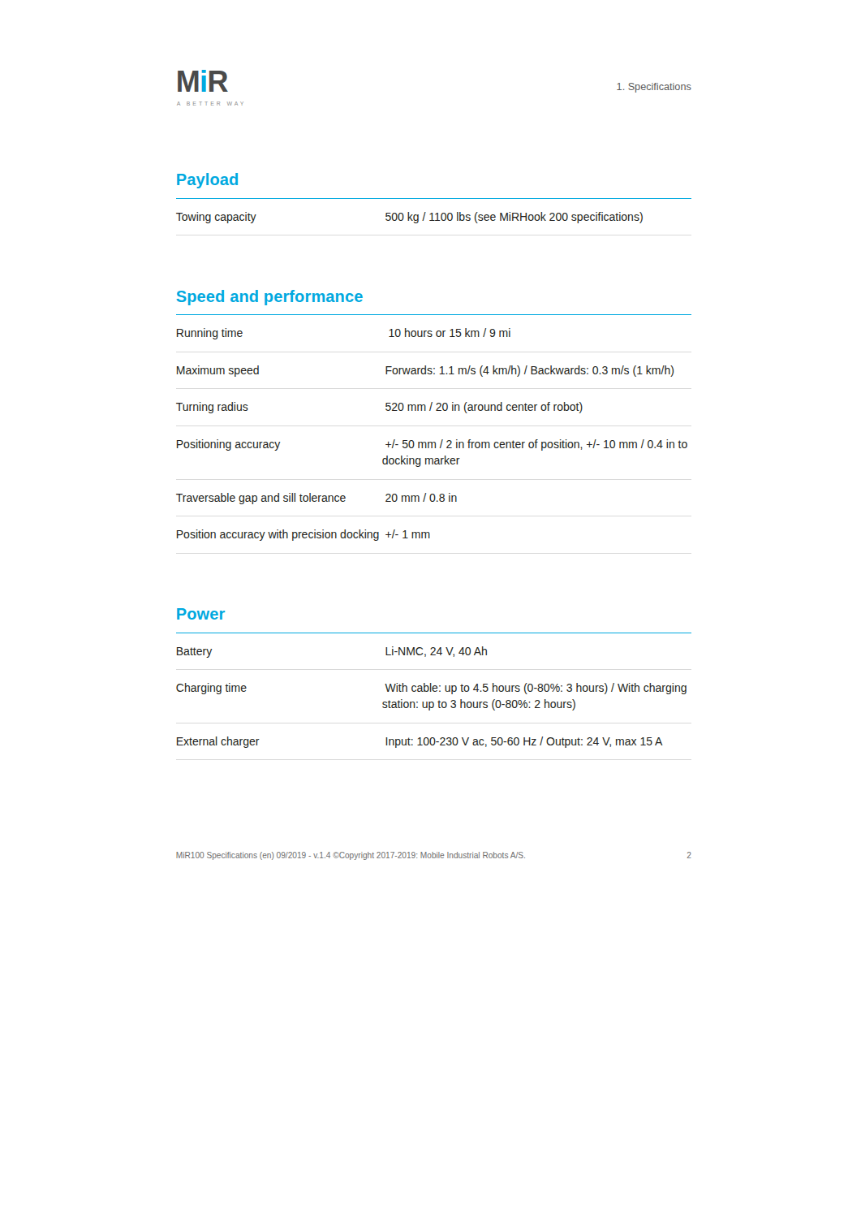Mi R
A BETTER WAY
1. Specifications
Payload
| Towing capacity | 500 kg / 1100 lbs (see MiRHook 200 specifications) |
Speed and performance
| Running time | 10 hours or 15 km / 9 mi |
| Maximum speed | Forwards: 1.1 m/s (4 km/h) / Backwards: 0.3 m/s (1 km/h) |
| Turning radius | 520 mm / 20 in (around center of robot) |
| Positioning accuracy | +/- 50 mm / 2 in from center of position, +/- 10 mm / 0.4 in to docking marker |
| Traversable gap and sill tolerance | 20 mm / 0.8 in |
| Position accuracy with precision docking | +/- 1 mm |
Power
| Battery | Li-NMC, 24 V, 40 Ah |
| Charging time | With cable: up to 4.5 hours (0-80%: 3 hours) / With charging station: up to 3 hours (0-80%: 2 hours) |
| External charger | Input: 100-230 V ac, 50-60 Hz / Output: 24 V, max 15 A |
MiR100 Specifications (en) 09/2019 - v.1.4 ©Copyright 2017-2019: Mobile Industrial Robots A/S.
2